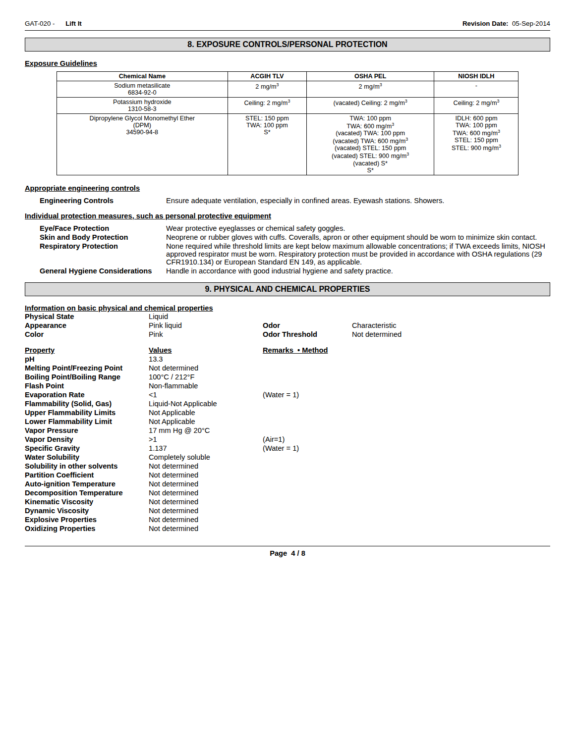GAT-020 - Lift It
Revision Date: 05-Sep-2014
8. EXPOSURE CONTROLS/PERSONAL PROTECTION
Exposure Guidelines
| Chemical Name | ACGIH TLV | OSHA PEL | NIOSH IDLH |
| --- | --- | --- | --- |
| Sodium metasilicate 6834-92-0 | 2 mg/m 3 | 2 mg/m 3 | - |
| Potassium hydroxide 1310-58-3 | Ceiling: 2 mg/m 3 | (vacated) Ceiling: 2 mg/m 3 | Ceiling: 2 mg/m 3 |
| Dipropylene Glycol Monomethyl Ether (DPM) 34590-94-8 | STEL: 150 ppm TWA: 100 ppm S* | TWA: 100 ppm TWA: 600 mg/m 3 (vacated) TWA: 100 ppm (vacated) TWA: 600 mg/m 3 (vacated) STEL: 150 ppm (vacated) STEL: 900 mg/m 3 (vacated) S* S* | IDLH: 600 ppm TWA: 100 ppm TWA: 600 mg/m 3 STEL: 150 ppm STEL: 900 mg/m 3 |
Appropriate engineering controls
| Engineering Controls | Ensure adequate ventilation, especially in confined areas. Eyewash stations. Showers. |
Individual protection measures, such as personal protective equipment
| Eye/Face Protection | Wear protective eyeglasses or chemical safety goggles. |
| Skin and Body Protection | Neoprene or rubber gloves with cuffs. Coveralls, apron or other equipment should be worn to minimize skin contact. |
| Respiratory Protection | None required while threshold limits are kept below maximum allowable concentrations; if TWA exceeds limits, NIOSH approved respirator must be worn. Respiratory protection must be provided in accordance with OSHA regulations (29 CFR1910.134) or European Standard EN 149, as applicable. |
| General Hygiene Considerations | Handle in accordance with good industrial hygiene and safety practice. |
9. PHYSICAL AND CHEMICAL PROPERTIES
Information on basic physical and chemical properties
| Physical State | Liquid | | |
| Appearance | Pink liquid | Odor | Characteristic |
| Color | Pink | Odor Threshold | Not determined |
| Property | Values | Remarks • Method |
| pH | 13.3 | |
| Melting Point/Freezing Point | Not determined | |
| Boiling Point/Boiling Range | 100°C / 212°F | |
| Flash Point | Non-flammable | |
| Evaporation Rate | <1 | (Water = 1) |
| Flammability (Solid, Gas) | Liquid-Not Applicable | |
| Upper Flammability Limits | Not Applicable | |
| Lower Flammability Limit | Not Applicable | |
| Vapor Pressure | 17 mm Hg @ 20°C | |
| Vapor Density | >1 | (Air=1) |
| Specific Gravity | 1.137 | (Water = 1) |
| Water Solubility | Completely soluble | |
| Solubility in other solvents | Not determined | |
| Partition Coefficient | Not determined | |
| Auto-ignition Temperature | Not determined | |
| Decomposition Temperature | Not determined | |
| Kinematic Viscosity | Not determined | |
| Dynamic Viscosity | Not determined | |
| Explosive Properties | Not determined | |
| Oxidizing Properties | Not determined | |
Page 4 / 8